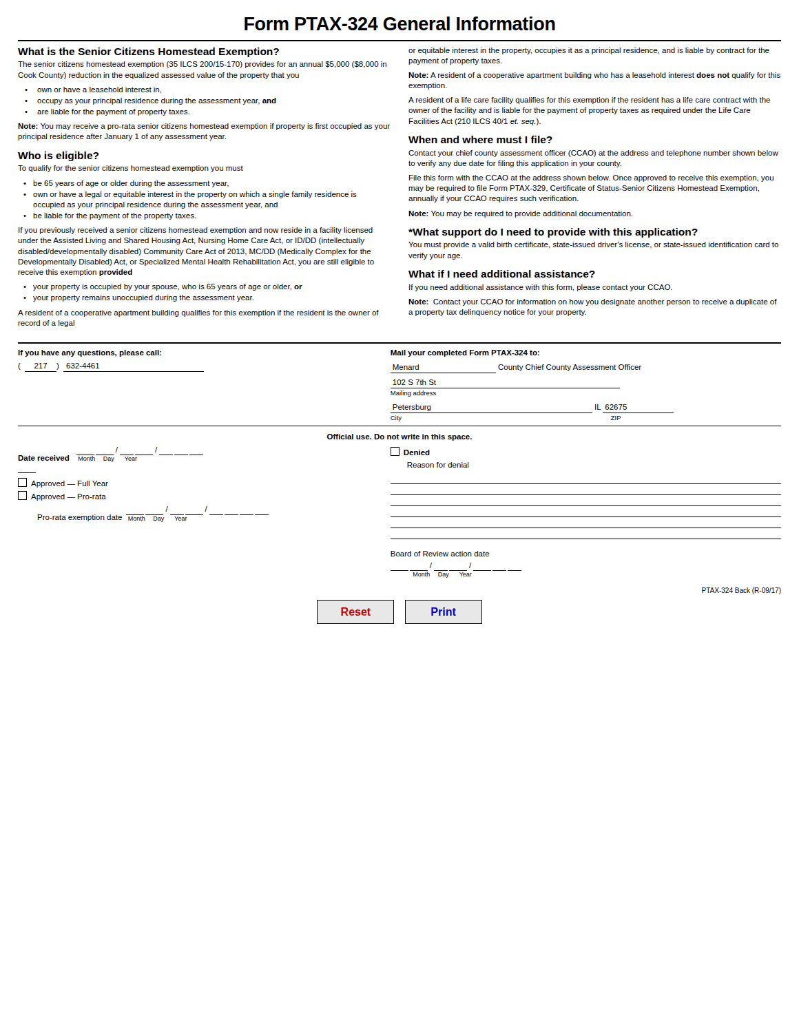Form PTAX-324 General Information
What is the Senior Citizens Homestead Exemption?
The senior citizens homestead exemption (35 ILCS 200/15-170) provides for an annual $5,000 ($8,000 in Cook County) reduction in the equalized assessed value of the property that you
own or have a leasehold interest in,
occupy as your principal residence during the assessment year, and
are liable for the payment of property taxes.
Note: You may receive a pro-rata senior citizens homestead exemption if property is first occupied as your principal residence after January 1 of any assessment year.
Who is eligible?
To qualify for the senior citizens homestead exemption you must
be 65 years of age or older during the assessment year,
own or have a legal or equitable interest in the property on which a single family residence is occupied as your principal residence during the assessment year, and
be liable for the payment of the property taxes.
If you previously received a senior citizens homestead exemption and now reside in a facility licensed under the Assisted Living and Shared Housing Act, Nursing Home Care Act, or ID/DD (intellectually disabled/developmentally disabled) Community Care Act of 2013, MC/DD (Medically Complex for the Developmentally Disabled) Act, or Specialized Mental Health Rehabilitation Act, you are still eligible to receive this exemption provided
your property is occupied by your spouse, who is 65 years of age or older, or
your property remains unoccupied during the assessment year.
A resident of a cooperative apartment building qualifies for this exemption if the resident is the owner of record of a legal
or equitable interest in the property, occupies it as a principal residence, and is liable by contract for the payment of property taxes.
Note: A resident of a cooperative apartment building who has a leasehold interest does not qualify for this exemption.
A resident of a life care facility qualifies for this exemption if the resident has a life care contract with the owner of the facility and is liable for the payment of property taxes as required under the Life Care Facilities Act (210 ILCS 40/1 et. seq.).
When and where must I file?
Contact your chief county assessment officer (CCAO) at the address and telephone number shown below to verify any due date for filing this application in your county.
File this form with the CCAO at the address shown below. Once approved to receive this exemption, you may be required to file Form PTAX-329, Certificate of Status-Senior Citizens Homestead Exemption, annually if your CCAO requires such verification.
Note: You may be required to provide additional documentation.
*What support do I need to provide with this application?
You must provide a valid birth certificate, state-issued driver's license, or state-issued identification card to verify your age.
What if I need additional assistance?
If you need additional assistance with this form, please contact your CCAO.
Note: Contact your CCAO for information on how you designate another person to receive a duplicate of a property tax delinquency notice for your property.
If you have any questions, please call:
(217) 632-4461
Mail your completed Form PTAX-324 to:
Menard County Chief County Assessment Officer
102 S 7th St Mailing address
Petersburg IL 62675 City ZIP
Official use. Do not write in this space.
Date received / / Month Day Year
Approved — Full Year
Approved — Pro-rata
Pro-rata exemption date / / Month Day Year
Denied
Reason for denial
Board of Review action date
/ /
Month Day Year
PTAX-324 Back (R-09/17)
Reset Print